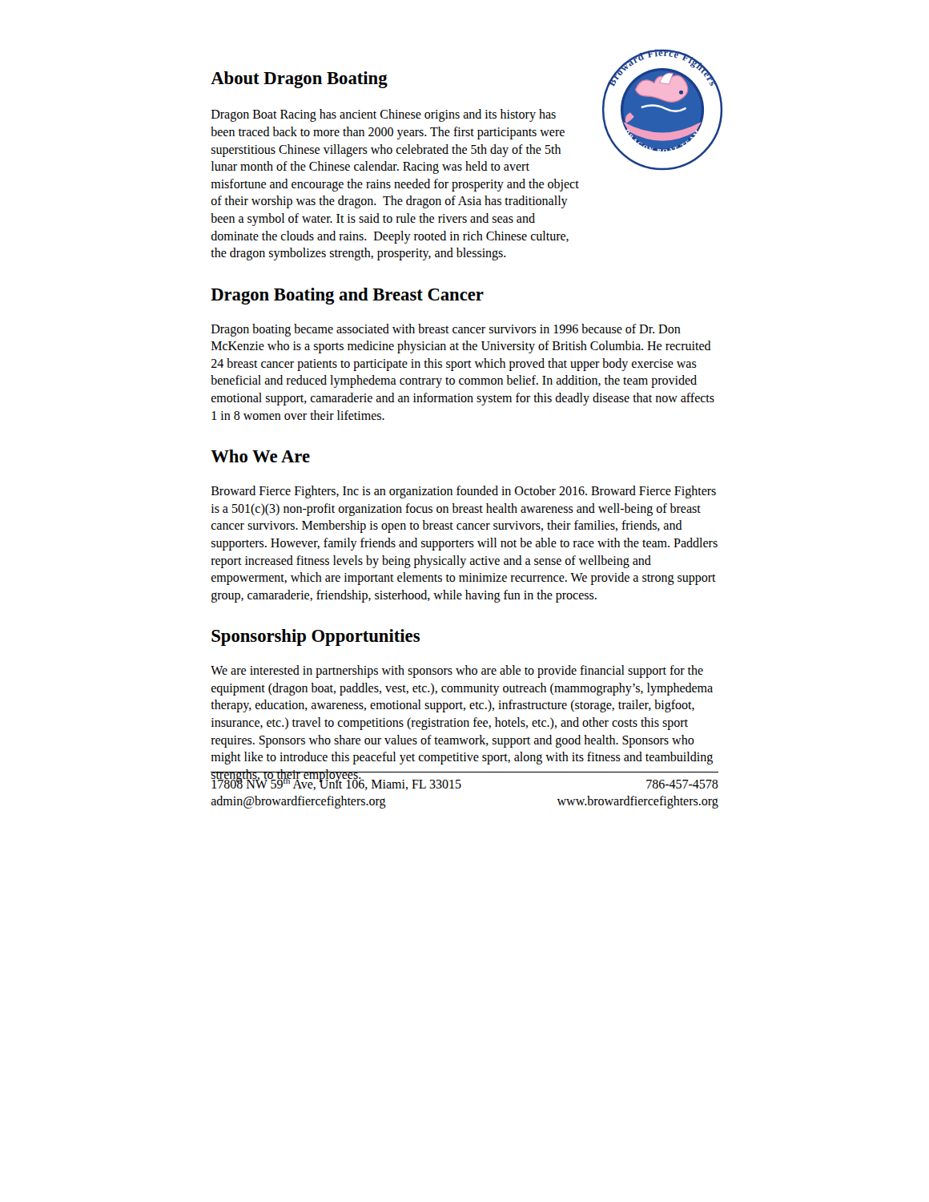Broward Fierce Fighters DRAGON BOAT TEAM
About Dragon Boating
Dragon Boat Racing has ancient Chinese origins and its history has been traced back to more than 2000 years. The first participants were superstitious Chinese villagers who celebrated the 5th day of the 5th lunar month of the Chinese calendar. Racing was held to avert misfortune and encourage the rains needed for prosperity and the object of their worship was the dragon. The dragon of Asia has traditionally been a symbol of water. It is said to rule the rivers and seas and dominate the clouds and rains. Deeply rooted in rich Chinese culture, the dragon symbolizes strength, prosperity, and blessings.
Dragon Boating and Breast Cancer
Dragon boating became associated with breast cancer survivors in 1996 because of Dr. Don McKenzie who is a sports medicine physician at the University of British Columbia. He recruited 24 breast cancer patients to participate in this sport which proved that upper body exercise was beneficial and reduced lymphedema contrary to common belief. In addition, the team provided emotional support, camaraderie and an information system for this deadly disease that now affects 1 in 8 women over their lifetimes.
Who We Are
Broward Fierce Fighters, Inc is an organization founded in October 2016. Broward Fierce Fighters is a 501(c)(3) non-profit organization focus on breast health awareness and well-being of breast cancer survivors. Membership is open to breast cancer survivors, their families, friends, and supporters. However, family friends and supporters will not be able to race with the team. Paddlers report increased fitness levels by being physically active and a sense of wellbeing and empowerment, which are important elements to minimize recurrence. We provide a strong support group, camaraderie, friendship, sisterhood, while having fun in the process.
Sponsorship Opportunities
We are interested in partnerships with sponsors who are able to provide financial support for the equipment (dragon boat, paddles, vest, etc.), community outreach (mammography’s, lymphedema therapy, education, awareness, emotional support, etc.), infrastructure (storage, trailer, bigfoot, insurance, etc.) travel to competitions (registration fee, hotels, etc.), and other costs this sport requires. Sponsors who share our values of teamwork, support and good health. Sponsors who might like to introduce this peaceful yet competitive sport, along with its fitness and teambuilding strengths, to their employees.
17808 NW 59th Ave, Unit 106, Miami, FL 33015 786-457-4578
admin@browardfiercefighters.org www.browardfiercefighters.org